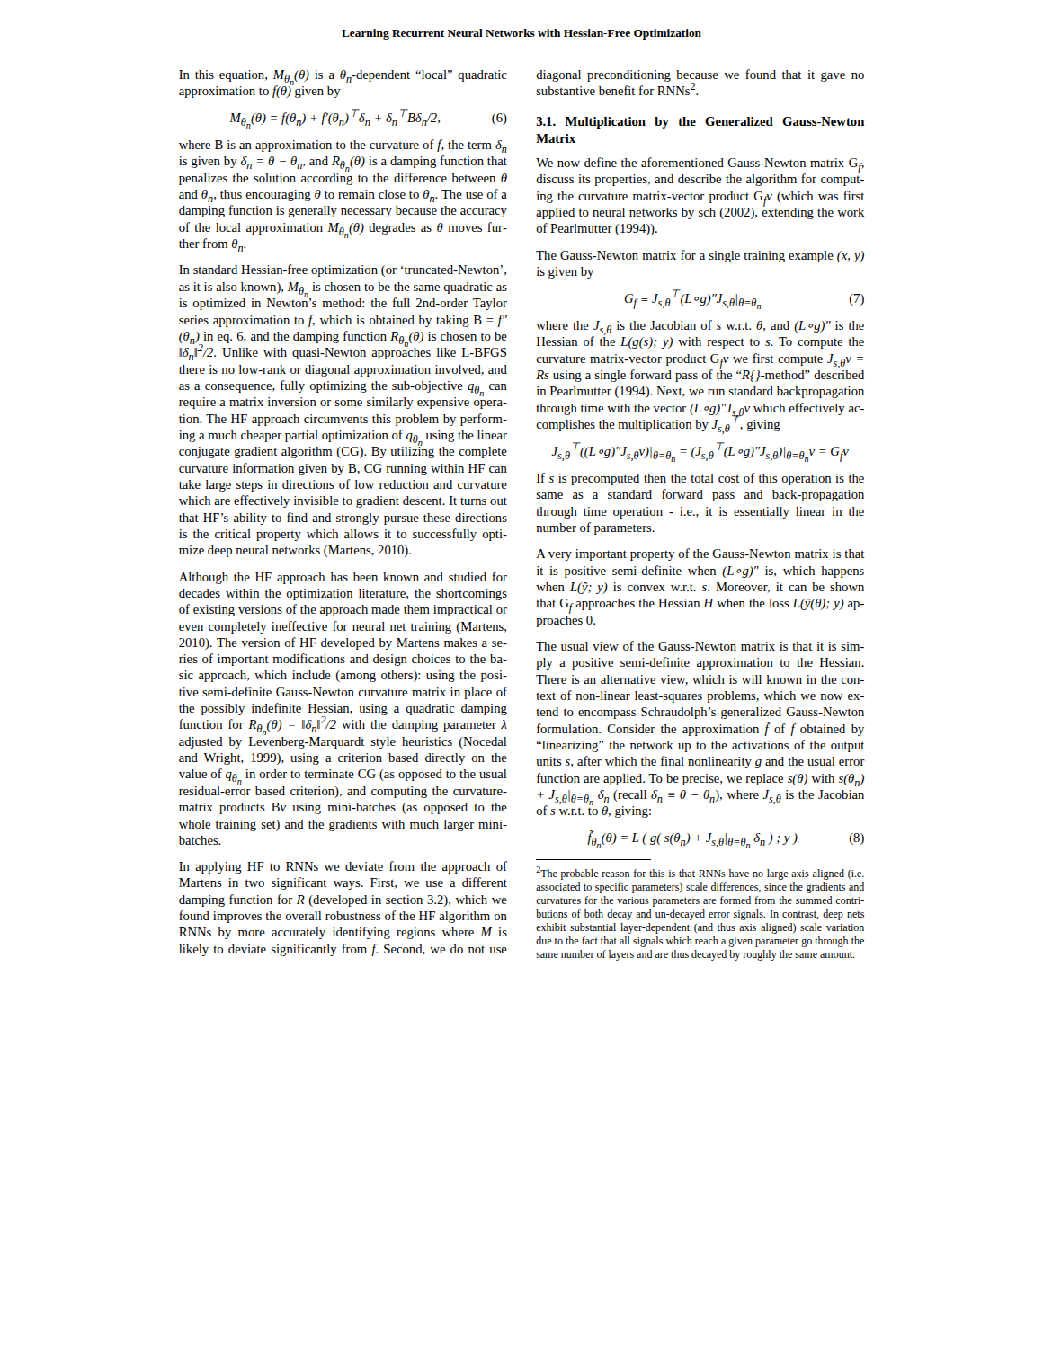Learning Recurrent Neural Networks with Hessian-Free Optimization
In this equation, Mθn(θ) is a θn-dependent “local” quadratic approximation to f(θ) given by
Mθn(θ) = f(θn) + f′(θn)⊤δn + δn⊤Bδn/2, (6)
where B is an approximation to the curvature of f, the term δn is given by δn = θ − θn, and Rθn(θ) is a damping function that penalizes the solution according to the difference between θ and θn, thus encouraging θ to remain close to θn. The use of a damping function is generally necessary because the accuracy of the local approximation Mθn(θ) degrades as θ moves further from θn.
In standard Hessian-free optimization (or ‘truncated-Newton’, as it is also known), Mθn is chosen to be the same quadratic as is optimized in Newton’s method: the full 2nd-order Taylor series approximation to f, which is obtained by taking B = f″(θn) in eq. 6, and the damping function Rθn(θ) is chosen to be ‖δn‖2/2. Unlike with quasi-Newton approaches like L-BFGS there is no low-rank or diagonal approximation involved, and as a consequence, fully optimizing the sub-objective qθn can require a matrix inversion or some similarly expensive operation. The HF approach circumvents this problem by performing a much cheaper partial optimization of qθn using the linear conjugate gradient algorithm (CG). By utilizing the complete curvature information given by B, CG running within HF can take large steps in directions of low reduction and curvature which are effectively invisible to gradient descent. It turns out that HF’s ability to find and strongly pursue these directions is the critical property which allows it to successfully optimize deep neural networks (Martens, 2010).
Although the HF approach has been known and studied for decades within the optimization literature, the shortcomings of existing versions of the approach made them impractical or even completely ineffective for neural net training (Martens, 2010). The version of HF developed by Martens makes a series of important modifications and design choices to the basic approach, which include (among others): using the positive semi-definite Gauss-Newton curvature matrix in place of the possibly indefinite Hessian, using a quadratic damping function for Rθn(θ) = ‖δn‖2/2 with the damping parameter λ adjusted by Levenberg-Marquardt style heuristics (Nocedal and Wright, 1999), using a criterion based directly on the value of qθn in order to terminate CG (as opposed to the usual residual-error based criterion), and computing the curvature-matrix products Bv using mini-batches (as opposed to the whole training set) and the gradients with much larger mini-batches.
In applying HF to RNNs we deviate from the approach of Martens in two significant ways. First, we use a different damping function for R (developed in section 3.2), which we found improves the overall robustness of the HF algorithm on RNNs by more accurately identifying regions where M is likely to deviate significantly from f. Second, we do not use diagonal preconditioning because we found that it gave no substantive benefit for RNNs2.
3.1. Multiplication by the Generalized Gauss-Newton Matrix
We now define the aforementioned Gauss-Newton matrix Gf, discuss its properties, and describe the algorithm for computing the curvature matrix-vector product Gfv (which was first applied to neural networks by sch (2002), extending the work of Pearlmutter (1994)).
The Gauss-Newton matrix for a single training example (x, y) is given by
Gf ≡ Js,θ⊤(L∘g)″Js,θ|θ=θn (7)
where the Js,θ is the Jacobian of s w.r.t. θ, and (L∘g)″ is the Hessian of the L(g(s); y) with respect to s. To compute the curvature matrix-vector product Gfv we first compute Js,θv = Rs using a single forward pass of the “R{}-method” described in Pearlmutter (1994). Next, we run standard backpropagation through time with the vector (L∘g)″Js,θv which effectively accomplishes the multiplication by Js,θ⊤, giving
Js,θ⊤((L∘g)″Js,θv)|θ=θn = (Js,θ⊤(L∘g)″Js,θ)|θ=θnv = Gfv
If s is precomputed then the total cost of this operation is the same as a standard forward pass and back-propagation through time operation - i.e., it is essentially linear in the number of parameters.
A very important property of the Gauss-Newton matrix is that it is positive semi-definite when (L∘g)″ is, which happens when L(ŷ; y) is convex w.r.t. s. Moreover, it can be shown that Gf approaches the Hessian H when the loss L(ŷ(θ); y) approaches 0.
The usual view of the Gauss-Newton matrix is that it is simply a positive semi-definite approximation to the Hessian. There is an alternative view, which is will known in the context of non-linear least-squares problems, which we now extend to encompass Schraudolph’s generalized Gauss-Newton formulation. Consider the approximation f̃ of f obtained by “linearizing” the network up to the activations of the output units s, after which the final nonlinearity g and the usual error function are applied. To be precise, we replace s(θ) with s(θn) + Js,θ|θ=θn δn (recall δn ≡ θ − θn), where Js,θ is the Jacobian of s w.r.t. to θ, giving:
f̃θn(θ) = L ( g( s(θn) + Js,θ|θ=θn δn ) ; y ) (8)
2The probable reason for this is that RNNs have no large axis-aligned (i.e. associated to specific parameters) scale differences, since the gradients and curvatures for the various parameters are formed from the summed contributions of both decay and un-decayed error signals. In contrast, deep nets exhibit substantial layer-dependent (and thus axis aligned) scale variation due to the fact that all signals which reach a given parameter go through the same number of layers and are thus decayed by roughly the same amount.